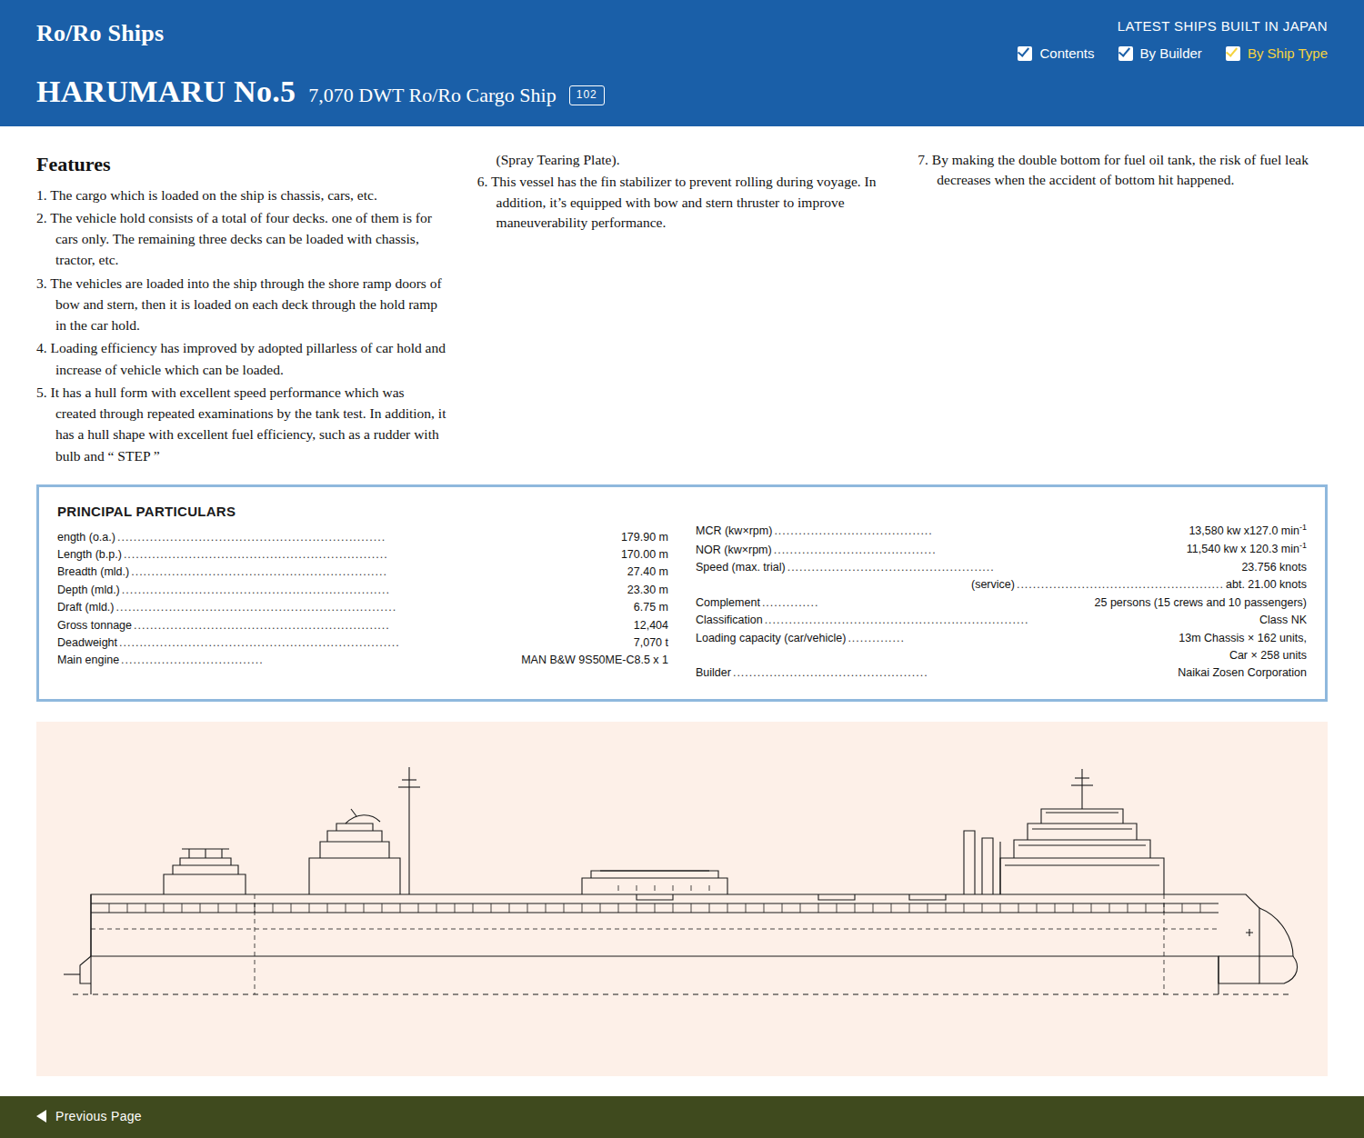Ro/Ro Ships
LATEST SHIPS BUILT IN JAPAN
Contents By Builder By Ship Type
HARUMARU No.5
7,070 DWT Ro/Ro Cargo Ship 102
Features
1. The cargo which is loaded on the ship is chassis, cars, etc.
2. The vehicle hold consists of a total of four decks. one of them is for cars only. The remaining three decks can be loaded with chassis, tractor, etc.
3. The vehicles are loaded into the ship through the shore ramp doors of bow and stern, then it is loaded on each deck through the hold ramp in the car hold.
4. Loading efficiency has improved by adopted pillarless of car hold and increase of vehicle which can be loaded.
5. It has a hull form with excellent speed performance which was created through repeated examinations by the tank test. In addition, it has a hull shape with excellent fuel efficiency, such as a rudder with bulb and “ STEP ”
(Spray Tearing Plate).
6. This vessel has the fin stabilizer to prevent rolling during voyage. In addition, it’s equipped with bow and stern thruster to improve maneuverability performance.
7. By making the double bottom for fuel oil tank, the risk of fuel leak decreases when the accident of bottom hit happened.
PRINCIPAL PARTICULARS
ength (o.a.)
..................................................................
179.90 m
Length (b.p.)
.................................................................
170.00 m
Breadth (mld.)
...............................................................
27.40 m
Depth (mld.)
..................................................................
23.30 m
Draft (mld.)
.....................................................................
6.75 m
Gross tonnage
...............................................................
12,404
Deadweight
.....................................................................
7,070 t
Main engine
...................................
MAN B&W 9S50ME-C8.5 x 1
MCR (kw×rpm)
.......................................
13,580 kw x127.0 min-1
NOR (kw×rpm)
........................................
11,540 kw x 120.3 min-1
Speed (max. trial)
...................................................
23.756 knots
(service)
...................................................
abt. 21.00 knots
Complement
..............
25 persons (15 crews and 10 passengers)
Classification
.................................................................
Class NK
Loading capacity (car/vehicle)
..............
13m Chassis × 162 units,
Car × 258 units
Builder
................................................
Naikai Zosen Corporation
Previous Page